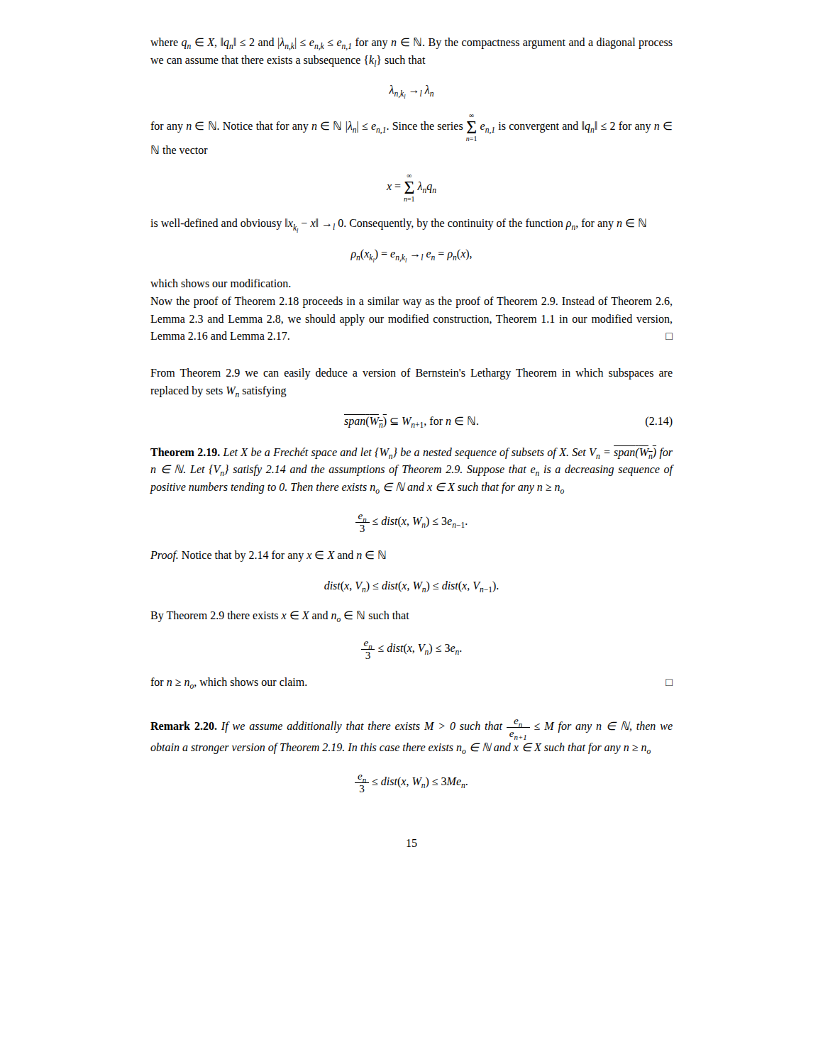where qn ∈ X, ‖qn‖ ≤ 2 and |λn,k| ≤ en,k ≤ en,1 for any n ∈ ℕ. By the compactness argument and a diagonal process we can assume that there exists a subsequence {kl} such that
λn,kl →l λn
for any n ∈ ℕ. Notice that for any n ∈ ℕ |λn| ≤ en,1. Since the series ∞Σn=1 en,1 is convergent and ‖qn‖ ≤ 2 for any n ∈ ℕ the vector
x = ∞Σn=1 λnqn
is well-defined and obviousy ‖xkl − x‖ →l 0. Consequently, by the continuity of the function ρn, for any n ∈ ℕ
ρn(xkl) = en,kl →l en = ρn(x),
which shows our modification.
Now the proof of Theorem 2.18 proceeds in a similar way as the proof of Theorem 2.9. Instead of Theorem 2.6, Lemma 2.3 and Lemma 2.8, we should apply our modified construction, Theorem 1.1 in our modified version, Lemma 2.16 and Lemma 2.17. □
From Theorem 2.9 we can easily deduce a version of Bernstein's Lethargy Theorem in which subspaces are replaced by sets Wn satisfying
span(Wn) ⊆ Wn+1, for n ∈ ℕ. (2.14)
Theorem 2.19. Let X be a Frechét space and let {Wn} be a nested sequence of subsets of X. Set Vn = span(Wn) for n ∈ ℕ. Let {Vn} satisfy 2.14 and the assumptions of Theorem 2.9. Suppose that en is a decreasing sequence of positive numbers tending to 0. Then there exists no ∈ ℕ and x ∈ X such that for any n ≥ no
en 3 ≤ dist(x, Wn) ≤ 3en−1.
Proof. Notice that by 2.14 for any x ∈ X and n ∈ ℕ
dist(x, Vn) ≤ dist(x, Wn) ≤ dist(x, Vn−1).
By Theorem 2.9 there exists x ∈ X and no ∈ ℕ such that
en 3 ≤ dist(x, Vn) ≤ 3en.
for n ≥ no, which shows our claim. □
Remark 2.20. If we assume additionally that there exists M > 0 such that en en+1 ≤ M for any n ∈ ℕ, then we obtain a stronger version of Theorem 2.19. In this case there exists no ∈ ℕ and x ∈ X such that for any n ≥ no
en 3 ≤ dist(x, Wn) ≤ 3Men.
15